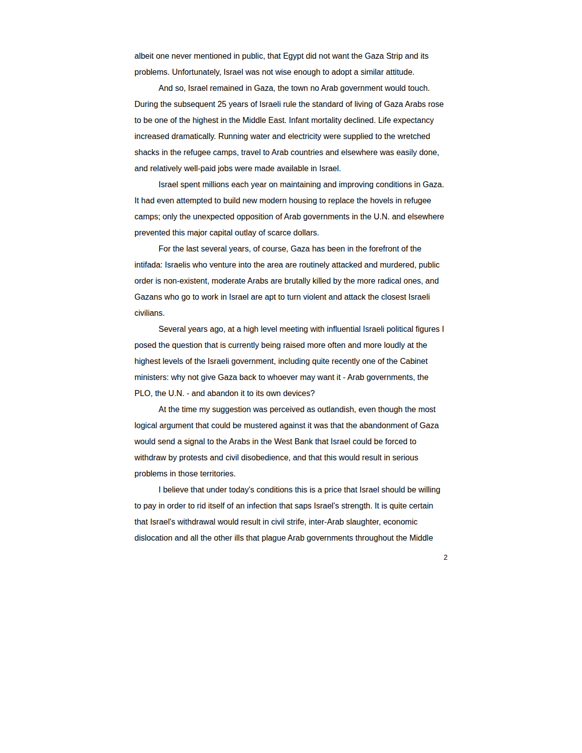albeit one never mentioned in public, that Egypt did not want the Gaza Strip and its problems. Unfortunately, Israel was not wise enough to adopt a similar attitude.
And so, Israel remained in Gaza, the town no Arab government would touch. During the subsequent 25 years of Israeli rule the standard of living of Gaza Arabs rose to be one of the highest in the Middle East. Infant mortality declined. Life expectancy increased dramatically. Running water and electricity were supplied to the wretched shacks in the refugee camps, travel to Arab countries and elsewhere was easily done, and relatively well-paid jobs were made available in Israel.
Israel spent millions each year on maintaining and improving conditions in Gaza. It had even attempted to build new modern housing to replace the hovels in refugee camps; only the unexpected opposition of Arab governments in the U.N. and elsewhere prevented this major capital outlay of scarce dollars.
For the last several years, of course, Gaza has been in the forefront of the intifada: Israelis who venture into the area are routinely attacked and murdered, public order is non-existent, moderate Arabs are brutally killed by the more radical ones, and Gazans who go to work in Israel are apt to turn violent and attack the closest Israeli civilians.
Several years ago, at a high level meeting with influential Israeli political figures I posed the question that is currently being raised more often and more loudly at the highest levels of the Israeli government, including quite recently one of the Cabinet ministers: why not give Gaza back to whoever may want it - Arab governments, the PLO, the U.N. - and abandon it to its own devices?
At the time my suggestion was perceived as outlandish, even though the most logical argument that could be mustered against it was that the abandonment of Gaza would send a signal to the Arabs in the West Bank that Israel could be forced to withdraw by protests and civil disobedience, and that this would result in serious problems in those territories.
I believe that under today's conditions this is a price that Israel should be willing to pay in order to rid itself of an infection that saps Israel's strength. It is quite certain that Israel's withdrawal would result in civil strife, inter-Arab slaughter, economic dislocation and all the other ills that plague Arab governments throughout the Middle
2